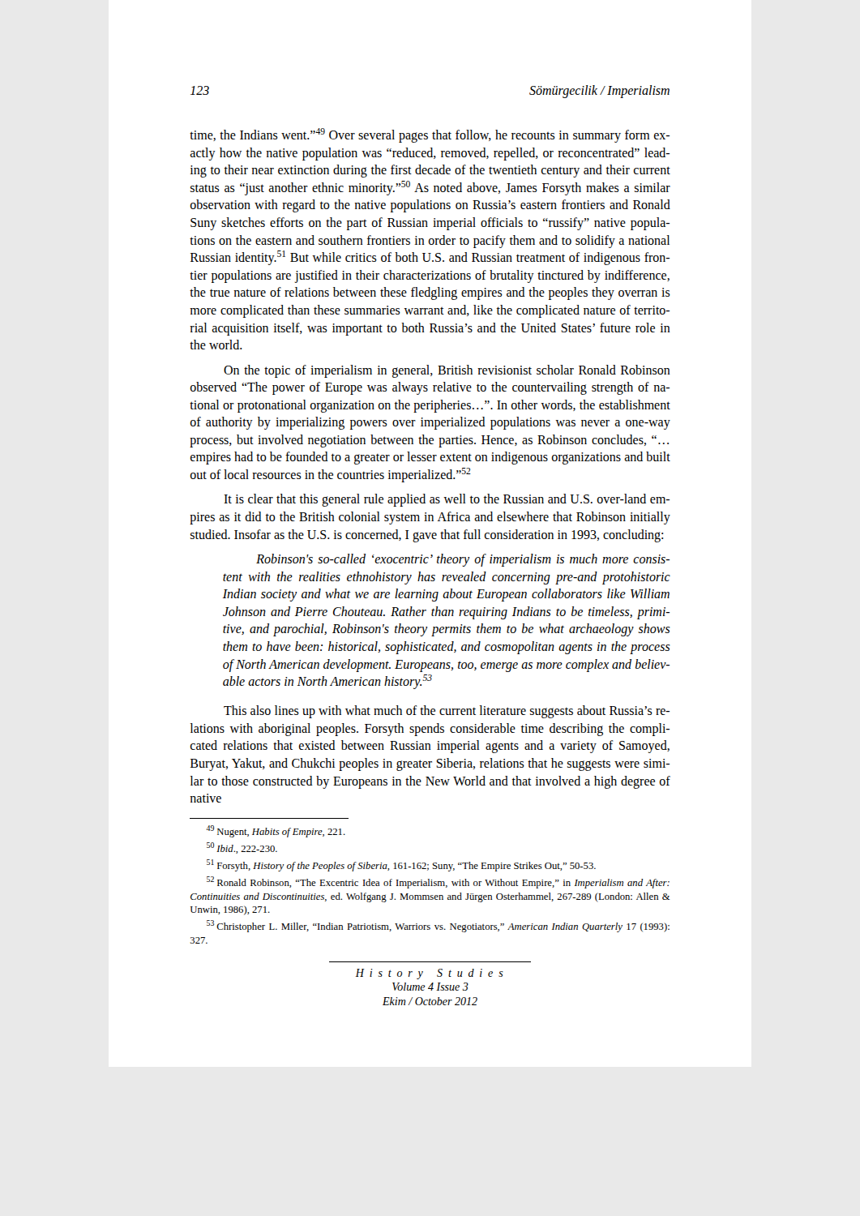123 Sömürgecilik / Imperialism
time, the Indians went.”49 Over several pages that follow, he recounts in summary form exactly how the native population was “reduced, removed, repelled, or reconcentrated” leading to their near extinction during the first decade of the twentieth century and their current status as “just another ethnic minority.”50 As noted above, James Forsyth makes a similar observation with regard to the native populations on Russia’s eastern frontiers and Ronald Suny sketches efforts on the part of Russian imperial officials to “russify” native populations on the eastern and southern frontiers in order to pacify them and to solidify a national Russian identity.51 But while critics of both U.S. and Russian treatment of indigenous frontier populations are justified in their characterizations of brutality tinctured by indifference, the true nature of relations between these fledgling empires and the peoples they overran is more complicated than these summaries warrant and, like the complicated nature of territorial acquisition itself, was important to both Russia’s and the United States’ future role in the world.
On the topic of imperialism in general, British revisionist scholar Ronald Robinson observed “The power of Europe was always relative to the countervailing strength of national or protonational organization on the peripheries…”. In other words, the establishment of authority by imperializing powers over imperialized populations was never a one-way process, but involved negotiation between the parties. Hence, as Robinson concludes, “…empires had to be founded to a greater or lesser extent on indigenous organizations and built out of local resources in the countries imperialized.”52
It is clear that this general rule applied as well to the Russian and U.S. over-land empires as it did to the British colonial system in Africa and elsewhere that Robinson initially studied. Insofar as the U.S. is concerned, I gave that full consideration in 1993, concluding:
Robinson's so-called ‘exocentric’ theory of imperialism is much more consistent with the realities ethnohistory has revealed concerning pre-and protohistoric Indian society and what we are learning about European collaborators like William Johnson and Pierre Chouteau. Rather than requiring Indians to be timeless, primitive, and parochial, Robinson's theory permits them to be what archaeology shows them to have been: historical, sophisticated, and cosmopolitan agents in the process of North American development. Europeans, too, emerge as more complex and believable actors in North American history.53
This also lines up with what much of the current literature suggests about Russia’s relations with aboriginal peoples. Forsyth spends considerable time describing the complicated relations that existed between Russian imperial agents and a variety of Samoyed, Buryat, Yakut, and Chukchi peoples in greater Siberia, relations that he suggests were similar to those constructed by Europeans in the New World and that involved a high degree of native
Nugent, Habits of Empire, 221.
Ibid., 222-230.
Forsyth, History of the Peoples of Siberia, 161-162; Suny, “The Empire Strikes Out,” 50-53.
Ronald Robinson, “The Excentric Idea of Imperialism, with or Without Empire,” in Imperialism and After: Continuities and Discontinuities, ed. Wolfgang J. Mommsen and Jürgen Osterhammel, 267-289 (London: Allen & Unwin, 1986), 271.
Christopher L. Miller, “Indian Patriotism, Warriors vs. Negotiators,” American Indian Quarterly 17 (1993): 327.
H i s t o r y S t u d i e s
Volume 4 Issue 3
Ekim / October 2012